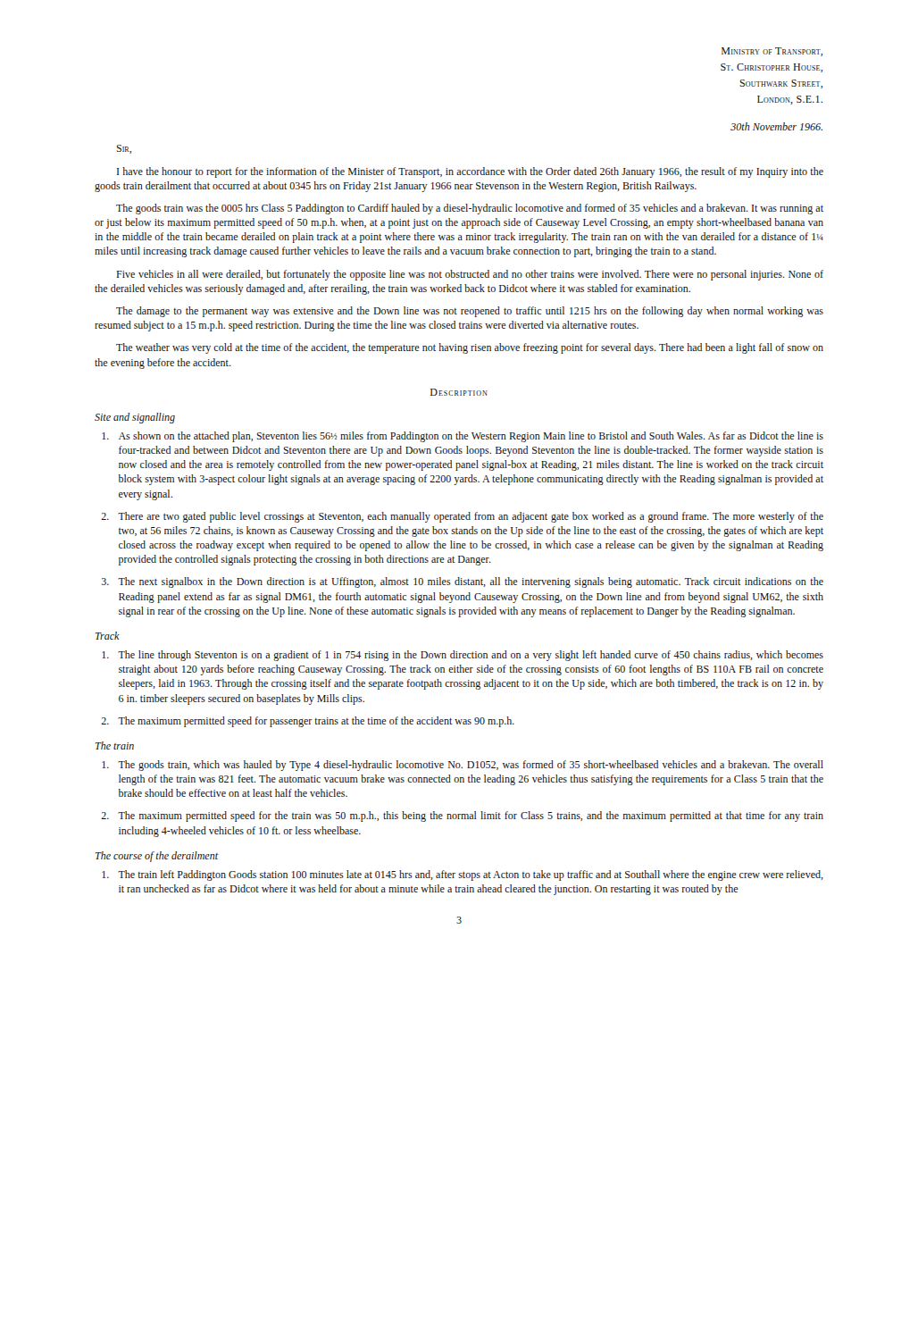Ministry of Transport, St. Christopher House, Southwark Street, London, S.E.1.
30th November 1966.
Sir,
I have the honour to report for the information of the Minister of Transport, in accordance with the Order dated 26th January 1966, the result of my Inquiry into the goods train derailment that occurred at about 0345 hrs on Friday 21st January 1966 near Stevenson in the Western Region, British Railways.
The goods train was the 0005 hrs Class 5 Paddington to Cardiff hauled by a diesel-hydraulic locomotive and formed of 35 vehicles and a brakevan. It was running at or just below its maximum permitted speed of 50 m.p.h. when, at a point just on the approach side of Causeway Level Crossing, an empty short-wheelbased banana van in the middle of the train became derailed on plain track at a point where there was a minor track irregularity. The train ran on with the van derailed for a distance of 1¼ miles until increasing track damage caused further vehicles to leave the rails and a vacuum brake connection to part, bringing the train to a stand.
Five vehicles in all were derailed, but fortunately the opposite line was not obstructed and no other trains were involved. There were no personal injuries. None of the derailed vehicles was seriously damaged and, after rerailing, the train was worked back to Didcot where it was stabled for examination.
The damage to the permanent way was extensive and the Down line was not reopened to traffic until 1215 hrs on the following day when normal working was resumed subject to a 15 m.p.h. speed restriction. During the time the line was closed trains were diverted via alternative routes.
The weather was very cold at the time of the accident, the temperature not having risen above freezing point for several days. There had been a light fall of snow on the evening before the accident.
Description
Site and signalling
As shown on the attached plan, Steventon lies 56½ miles from Paddington on the Western Region Main line to Bristol and South Wales. As far as Didcot the line is four-tracked and between Didcot and Steventon there are Up and Down Goods loops. Beyond Steventon the line is double-tracked. The former wayside station is now closed and the area is remotely controlled from the new power-operated panel signal-box at Reading, 21 miles distant. The line is worked on the track circuit block system with 3-aspect colour light signals at an average spacing of 2200 yards. A telephone communicating directly with the Reading signalman is provided at every signal.
There are two gated public level crossings at Steventon, each manually operated from an adjacent gate box worked as a ground frame. The more westerly of the two, at 56 miles 72 chains, is known as Causeway Crossing and the gate box stands on the Up side of the line to the east of the crossing, the gates of which are kept closed across the roadway except when required to be opened to allow the line to be crossed, in which case a release can be given by the signalman at Reading provided the controlled signals protecting the crossing in both directions are at Danger.
The next signalbox in the Down direction is at Uffington, almost 10 miles distant, all the intervening signals being automatic. Track circuit indications on the Reading panel extend as far as signal DM61, the fourth automatic signal beyond Causeway Crossing, on the Down line and from beyond signal UM62, the sixth signal in rear of the crossing on the Up line. None of these automatic signals is provided with any means of replacement to Danger by the Reading signalman.
Track
The line through Steventon is on a gradient of 1 in 754 rising in the Down direction and on a very slight left handed curve of 450 chains radius, which becomes straight about 120 yards before reaching Causeway Crossing. The track on either side of the crossing consists of 60 foot lengths of BS 110A FB rail on concrete sleepers, laid in 1963. Through the crossing itself and the separate footpath crossing adjacent to it on the Up side, which are both timbered, the track is on 12 in. by 6 in. timber sleepers secured on baseplates by Mills clips.
The maximum permitted speed for passenger trains at the time of the accident was 90 m.p.h.
The train
The goods train, which was hauled by Type 4 diesel-hydraulic locomotive No. D1052, was formed of 35 short-wheelbased vehicles and a brakevan. The overall length of the train was 821 feet. The automatic vacuum brake was connected on the leading 26 vehicles thus satisfying the requirements for a Class 5 train that the brake should be effective on at least half the vehicles.
The maximum permitted speed for the train was 50 m.p.h., this being the normal limit for Class 5 trains, and the maximum permitted at that time for any train including 4-wheeled vehicles of 10 ft. or less wheelbase.
The course of the derailment
The train left Paddington Goods station 100 minutes late at 0145 hrs and, after stops at Acton to take up traffic and at Southall where the engine crew were relieved, it ran unchecked as far as Didcot where it was held for about a minute while a train ahead cleared the junction. On restarting it was routed by the
3